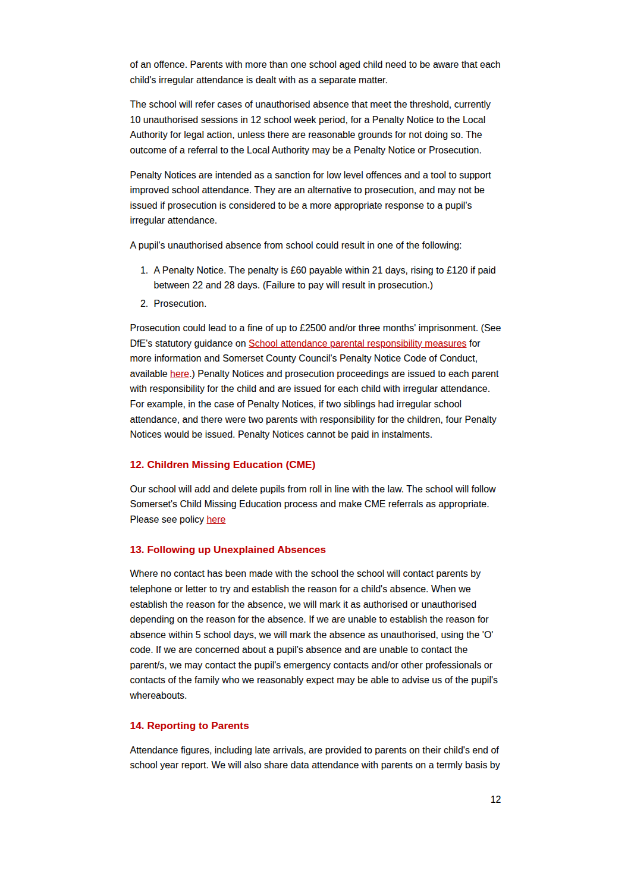of an offence. Parents with more than one school aged child need to be aware that each child's irregular attendance is dealt with as a separate matter.
The school will refer cases of unauthorised absence that meet the threshold, currently 10 unauthorised sessions in 12 school week period, for a Penalty Notice to the Local Authority for legal action, unless there are reasonable grounds for not doing so. The outcome of a referral to the Local Authority may be a Penalty Notice or Prosecution.
Penalty Notices are intended as a sanction for low level offences and a tool to support improved school attendance. They are an alternative to prosecution, and may not be issued if prosecution is considered to be a more appropriate response to a pupil's irregular attendance.
A pupil's unauthorised absence from school could result in one of the following:
A Penalty Notice. The penalty is £60 payable within 21 days, rising to £120 if paid between 22 and 28 days. (Failure to pay will result in prosecution.)
Prosecution.
Prosecution could lead to a fine of up to £2500 and/or three months' imprisonment. (See DfE's statutory guidance on School attendance parental responsibility measures for more information and Somerset County Council's Penalty Notice Code of Conduct, available here.) Penalty Notices and prosecution proceedings are issued to each parent with responsibility for the child and are issued for each child with irregular attendance. For example, in the case of Penalty Notices, if two siblings had irregular school attendance, and there were two parents with responsibility for the children, four Penalty Notices would be issued. Penalty Notices cannot be paid in instalments.
12. Children Missing Education (CME)
Our school will add and delete pupils from roll in line with the law. The school will follow Somerset's Child Missing Education process and make CME referrals as appropriate. Please see policy here
13. Following up Unexplained Absences
Where no contact has been made with the school the school will contact parents by telephone or letter to try and establish the reason for a child's absence. When we establish the reason for the absence, we will mark it as authorised or unauthorised depending on the reason for the absence. If we are unable to establish the reason for absence within 5 school days, we will mark the absence as unauthorised, using the 'O' code. If we are concerned about a pupil's absence and are unable to contact the parent/s, we may contact the pupil's emergency contacts and/or other professionals or contacts of the family who we reasonably expect may be able to advise us of the pupil's whereabouts.
14. Reporting to Parents
Attendance figures, including late arrivals, are provided to parents on their child's end of school year report. We will also share data attendance with parents on a termly basis by
12